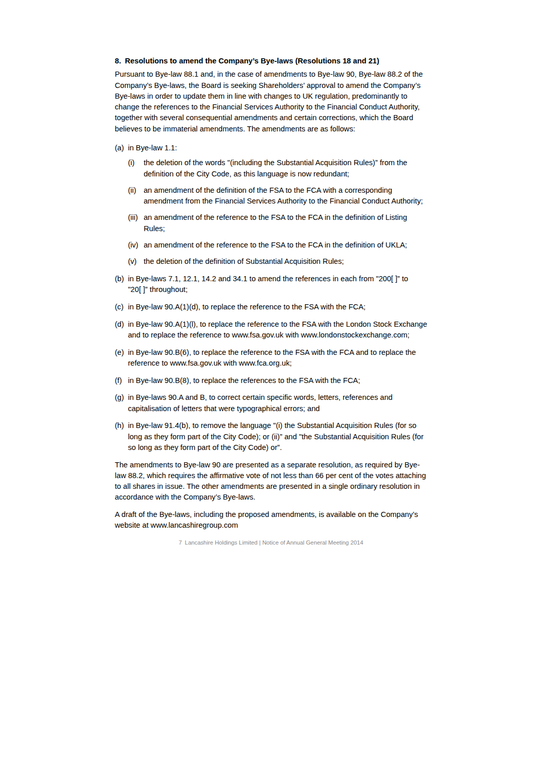8. Resolutions to amend the Company’s Bye-laws (Resolutions 18 and 21)
Pursuant to Bye-law 88.1 and, in the case of amendments to Bye-law 90, Bye-law 88.2 of the Company’s Bye-laws, the Board is seeking Shareholders’ approval to amend the Company’s Bye-laws in order to update them in line with changes to UK regulation, predominantly to change the references to the Financial Services Authority to the Financial Conduct Authority, together with several consequential amendments and certain corrections, which the Board believes to be immaterial amendments. The amendments are as follows:
(a) in Bye-law 1.1:
(i) the deletion of the words "(including the Substantial Acquisition Rules)” from the definition of the City Code, as this language is now redundant;
(ii) an amendment of the definition of the FSA to the FCA with a corresponding amendment from the Financial Services Authority to the Financial Conduct Authority;
(iii) an amendment of the reference to the FSA to the FCA in the definition of Listing Rules;
(iv) an amendment of the reference to the FSA to the FCA in the definition of UKLA;
(v) the deletion of the definition of Substantial Acquisition Rules;
(b) in Bye-laws 7.1, 12.1, 14.2 and 34.1 to amend the references in each from "200[ ]” to "20[ ]” throughout;
(c) in Bye-law 90.A(1)(d), to replace the reference to the FSA with the FCA;
(d) in Bye-law 90.A(1)(l), to replace the reference to the FSA with the London Stock Exchange and to replace the reference to www.fsa.gov.uk with www.londonstockexchange.com;
(e) in Bye-law 90.B(6), to replace the reference to the FSA with the FCA and to replace the reference to www.fsa.gov.uk with www.fca.org.uk;
(f) in Bye-law 90.B(8), to replace the references to the FSA with the FCA;
(g) in Bye-laws 90.A and B, to correct certain specific words, letters, references and capitalisation of letters that were typographical errors; and
(h) in Bye-law 91.4(b), to remove the language "(i) the Substantial Acquisition Rules (for so long as they form part of the City Code); or (ii)” and "the Substantial Acquisition Rules (for so long as they form part of the City Code) or”.
The amendments to Bye-law 90 are presented as a separate resolution, as required by Bye-law 88.2, which requires the affirmative vote of not less than 66 per cent of the votes attaching to all shares in issue. The other amendments are presented in a single ordinary resolution in accordance with the Company’s Bye-laws.
A draft of the Bye-laws, including the proposed amendments, is available on the Company’s website at www.lancashiregroup.com
7 Lancashire Holdings Limited | Notice of Annual General Meeting 2014